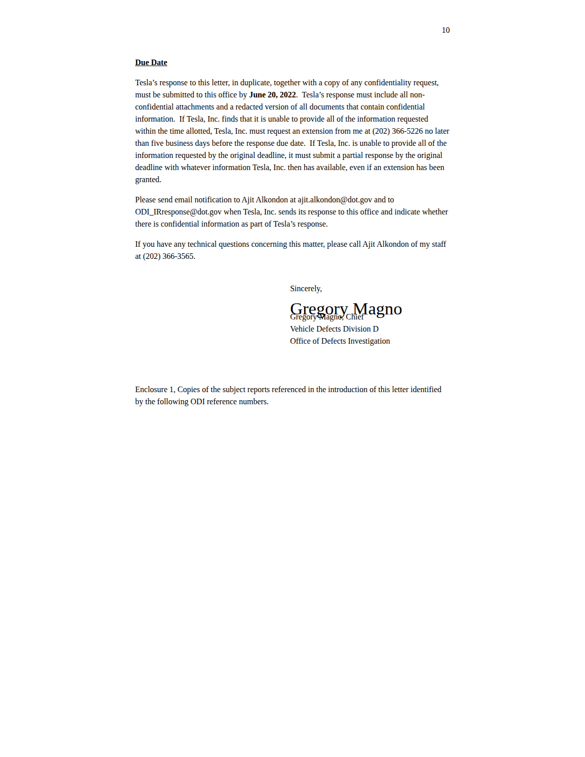10
Due Date
Tesla’s response to this letter, in duplicate, together with a copy of any confidentiality request, must be submitted to this office by June 20, 2022. Tesla’s response must include all non-confidential attachments and a redacted version of all documents that contain confidential information. If Tesla, Inc. finds that it is unable to provide all of the information requested within the time allotted, Tesla, Inc. must request an extension from me at (202) 366-5226 no later than five business days before the response due date. If Tesla, Inc. is unable to provide all of the information requested by the original deadline, it must submit a partial response by the original deadline with whatever information Tesla, Inc. then has available, even if an extension has been granted.
Please send email notification to Ajit Alkondon at ajit.alkondon@dot.gov and to ODI_IRresponse@dot.gov when Tesla, Inc. sends its response to this office and indicate whether there is confidential information as part of Tesla’s response.
If you have any technical questions concerning this matter, please call Ajit Alkondon of my staff at (202) 366-3565.
Sincerely,
Gregory Magno
Gregory Magno, Chief
Vehicle Defects Division D
Office of Defects Investigation
Enclosure 1, Copies of the subject reports referenced in the introduction of this letter identified by the following ODI reference numbers.